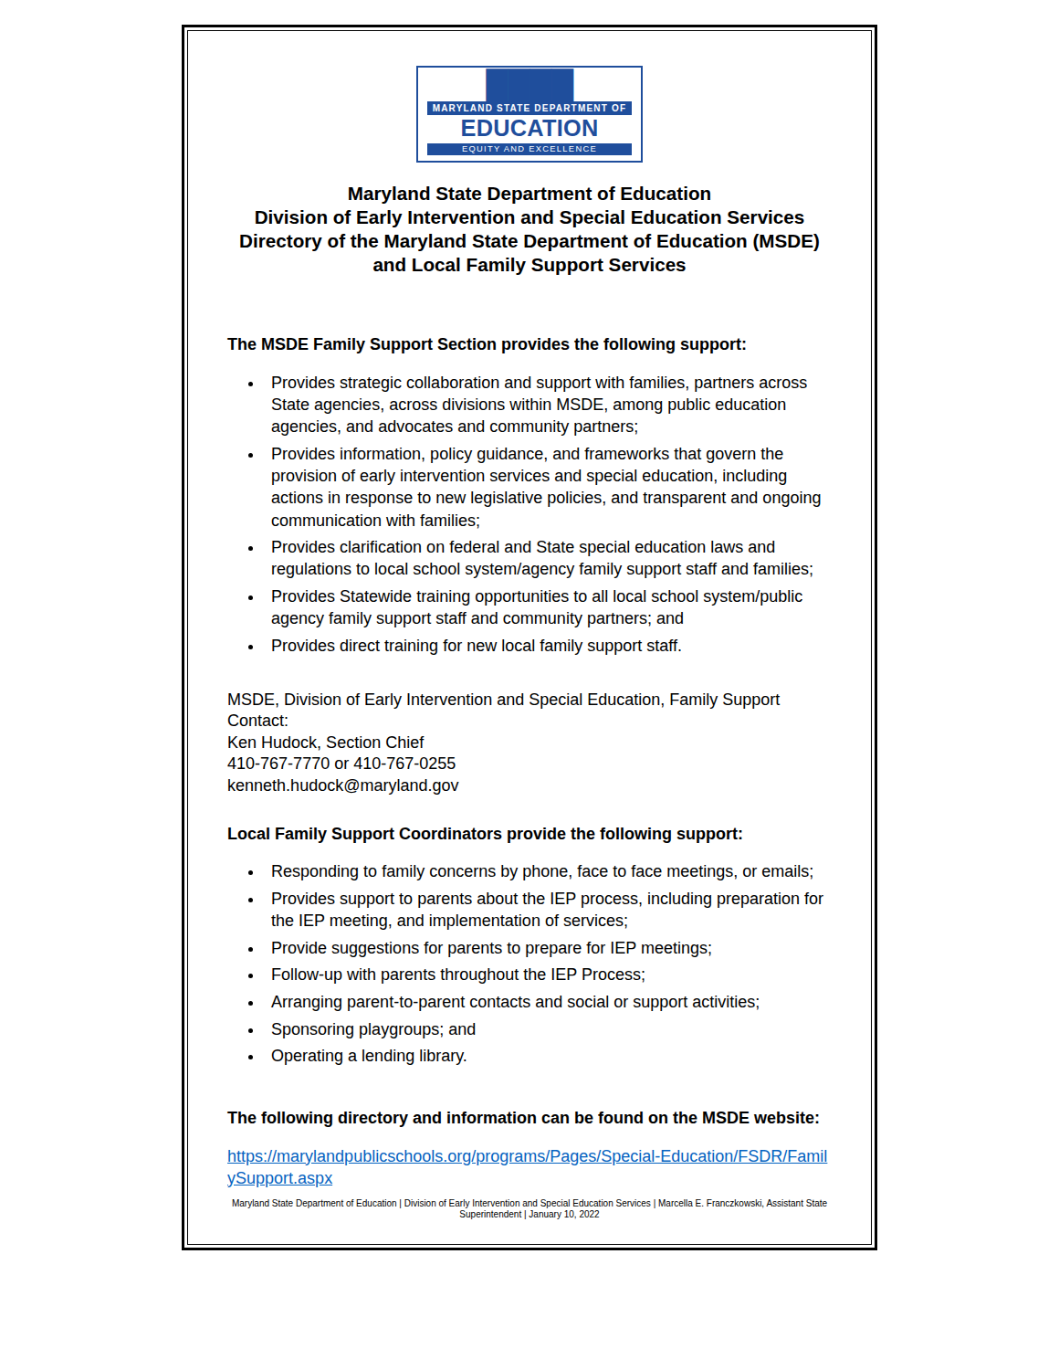████
MARYLAND STATE DEPARTMENT OF
EDUCATION
EQUITY AND EXCELLENCE
Maryland State Department of Education
Division of Early Intervention and Special Education Services
Directory of the Maryland State Department of Education (MSDE)
and Local Family Support Services
The MSDE Family Support Section provides the following support:
Provides strategic collaboration and support with families, partners across State agencies, across divisions within MSDE, among public education agencies, and advocates and community partners;
Provides information, policy guidance, and frameworks that govern the provision of early intervention services and special education, including actions in response to new legislative policies, and transparent and ongoing communication with families;
Provides clarification on federal and State special education laws and regulations to local school system/agency family support staff and families;
Provides Statewide training opportunities to all local school system/public agency family support staff and community partners; and
Provides direct training for new local family support staff.
MSDE, Division of Early Intervention and Special Education, Family Support Contact:
Ken Hudock, Section Chief
410-767-7770 or 410-767-0255
kenneth.hudock@maryland.gov
Local Family Support Coordinators provide the following support:
Responding to family concerns by phone, face to face meetings, or emails;
Provides support to parents about the IEP process, including preparation for the IEP meeting, and implementation of services;
Provide suggestions for parents to prepare for IEP meetings;
Follow-up with parents throughout the IEP Process;
Arranging parent-to-parent contacts and social or support activities;
Sponsoring playgroups; and
Operating a lending library.
The following directory and information can be found on the MSDE website:
https://marylandpublicschools.org/programs/Pages/Special-Education/FSDR/FamilySupport.aspx
Maryland State Department of Education | Division of Early Intervention and Special Education Services | Marcella E. Franczkowski, Assistant State Superintendent | January 10, 2022